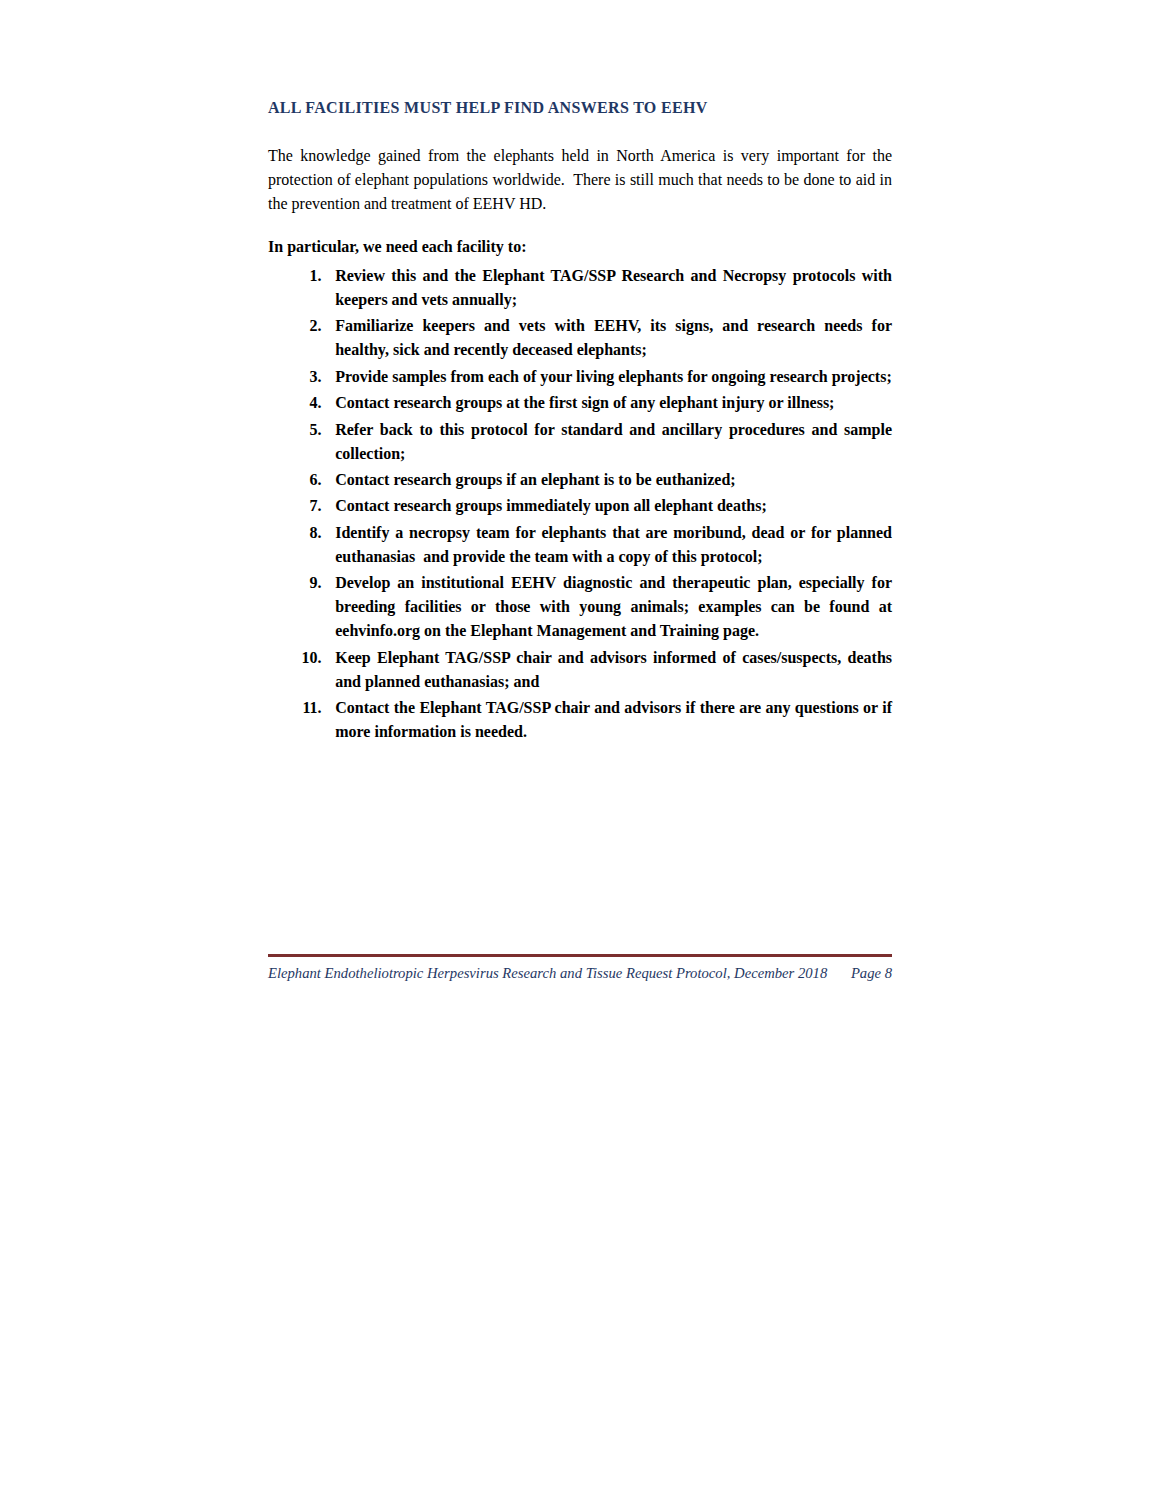ALL FACILITIES MUST HELP FIND ANSWERS TO EEHV
The knowledge gained from the elephants held in North America is very important for the protection of elephant populations worldwide. There is still much that needs to be done to aid in the prevention and treatment of EEHV HD.
In particular, we need each facility to:
Review this and the Elephant TAG/SSP Research and Necropsy protocols with keepers and vets annually;
Familiarize keepers and vets with EEHV, its signs, and research needs for healthy, sick and recently deceased elephants;
Provide samples from each of your living elephants for ongoing research projects;
Contact research groups at the first sign of any elephant injury or illness;
Refer back to this protocol for standard and ancillary procedures and sample collection;
Contact research groups if an elephant is to be euthanized;
Contact research groups immediately upon all elephant deaths;
Identify a necropsy team for elephants that are moribund, dead or for planned euthanasias and provide the team with a copy of this protocol;
Develop an institutional EEHV diagnostic and therapeutic plan, especially for breeding facilities or those with young animals; examples can be found at eehvinfo.org on the Elephant Management and Training page.
Keep Elephant TAG/SSP chair and advisors informed of cases/suspects, deaths and planned euthanasias; and
Contact the Elephant TAG/SSP chair and advisors if there are any questions or if more information is needed.
Elephant Endotheliotropic Herpesvirus Research and Tissue Request Protocol, December 2018 Page 8